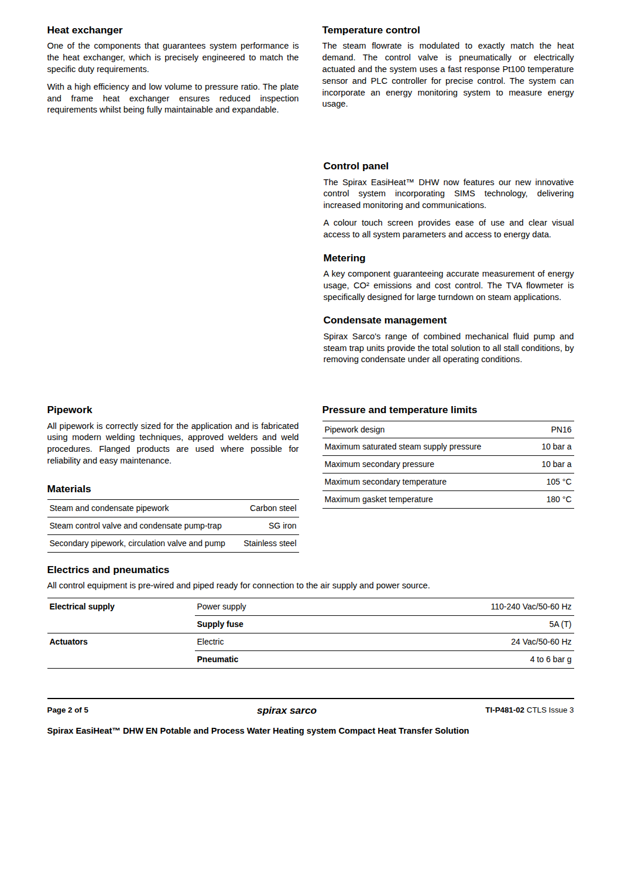Heat exchanger
One of the components that guarantees system performance is the heat exchanger, which is precisely engineered to match the specific duty requirements.
With a high efficiency and low volume to pressure ratio. The plate and frame heat exchanger ensures reduced inspection requirements whilst being fully maintainable and expandable.
Temperature control
The steam flowrate is modulated to exactly match the heat demand. The control valve is pneumatically or electrically actuated and the system uses a fast response Pt100 temperature sensor and PLC controller for precise control. The system can incorporate an energy monitoring system to measure energy usage.
Control panel
The Spirax EasiHeat™ DHW now features our new innovative control system incorporating SIMS technology, delivering increased monitoring and communications.
A colour touch screen provides ease of use and clear visual access to all system parameters and access to energy data.
Metering
A key component guaranteeing accurate measurement of energy usage, CO² emissions and cost control. The TVA flowmeter is specifically designed for large turndown on steam applications.
Condensate management
Spirax Sarco's range of combined mechanical fluid pump and steam trap units provide the total solution to all stall conditions, by removing condensate under all operating conditions.
Pipework
All pipework is correctly sized for the application and is fabricated using modern welding techniques, approved welders and weld procedures. Flanged products are used where possible for reliability and easy maintenance.
Materials
| Steam and condensate pipework | Carbon steel |
| Steam control valve and condensate pump-trap | SG iron |
| Secondary pipework, circulation valve and pump | Stainless steel |
Pressure and temperature limits
| Pipework design | PN16 |
| Maximum saturated steam supply pressure | 10 bar a |
| Maximum secondary pressure | 10 bar a |
| Maximum secondary temperature | 105 °C |
| Maximum gasket temperature | 180 °C |
Electrics and pneumatics
All control equipment is pre-wired and piped ready for connection to the air supply and power source.
| Electrical supply | Power supply | 110-240 Vac/50-60 Hz |
| Supply fuse | 5A (T) |
| Actuators | Electric | 24 Vac/50-60 Hz |
| Pneumatic | 4 to 6 bar g |
Page 2 of 5
spirax sarco
TI-P481-02 CTLS Issue 3
Spirax EasiHeat™ DHW EN Potable and Process Water Heating system Compact Heat Transfer Solution